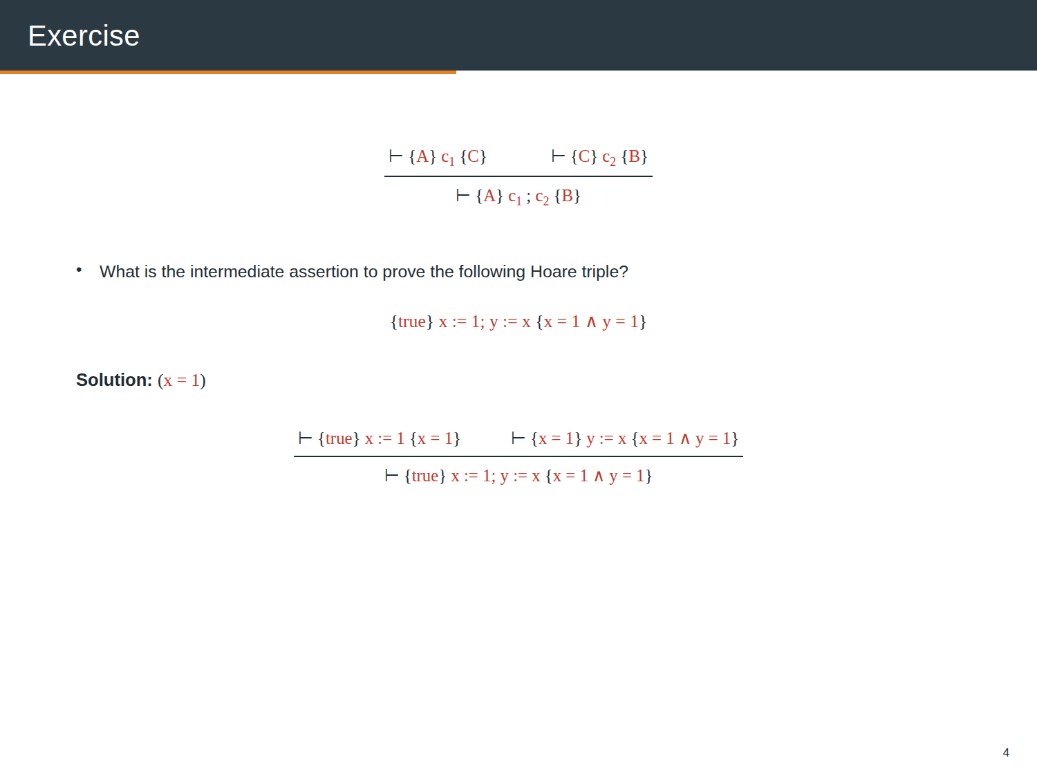Exercise
⊢ {A} c1 {C} ⊢ {C} c2 {B} ⊢ {A} c1 ; c2 {B}
What is the intermediate assertion to prove the following Hoare triple?
{true} x := 1; y := x {x = 1 ∧ y = 1}
Solution: (x = 1)
⊢ {true} x := 1 {x = 1} ⊢ {x = 1} y := x {x = 1 ∧ y = 1} ⊢ {true} x := 1; y := x {x = 1 ∧ y = 1}
4